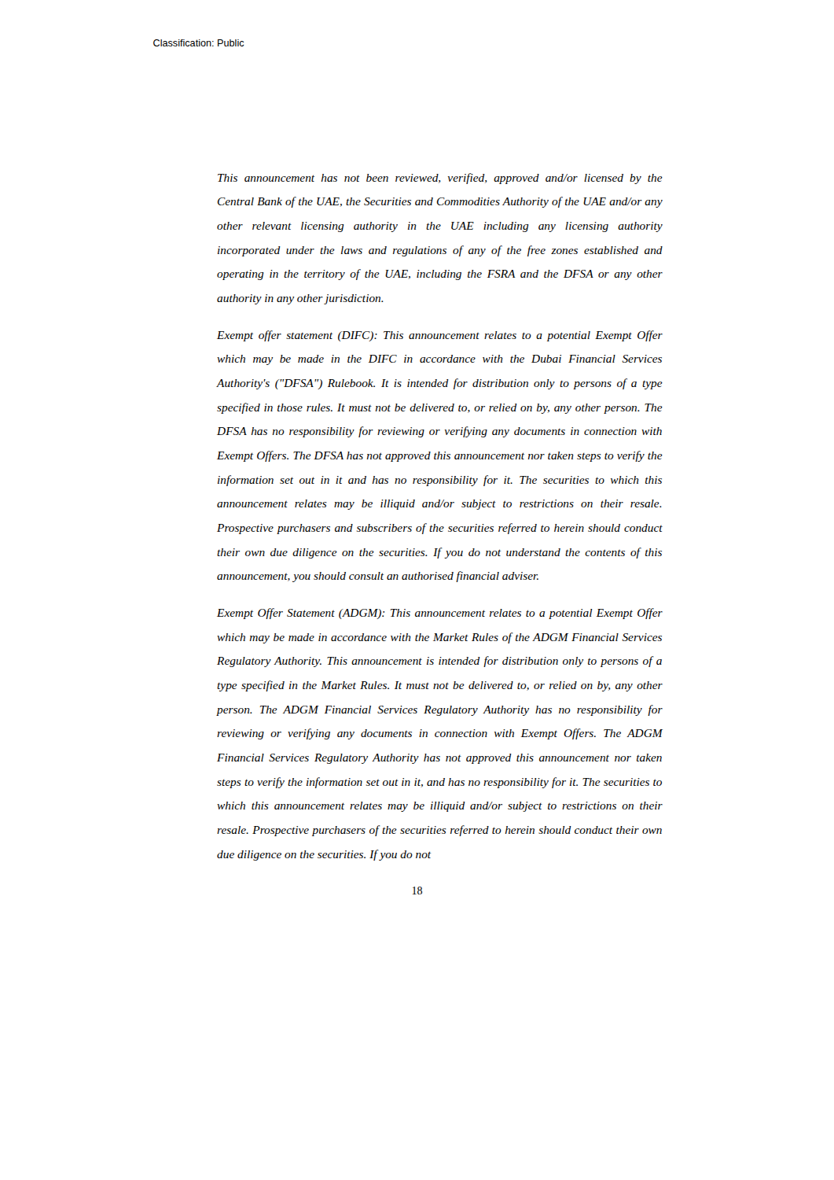Classification: Public
This announcement has not been reviewed, verified, approved and/or licensed by the Central Bank of the UAE, the Securities and Commodities Authority of the UAE and/or any other relevant licensing authority in the UAE including any licensing authority incorporated under the laws and regulations of any of the free zones established and operating in the territory of the UAE, including the FSRA and the DFSA or any other authority in any other jurisdiction.
Exempt offer statement (DIFC): This announcement relates to a potential Exempt Offer which may be made in the DIFC in accordance with the Dubai Financial Services Authority's ("DFSA") Rulebook. It is intended for distribution only to persons of a type specified in those rules. It must not be delivered to, or relied on by, any other person. The DFSA has no responsibility for reviewing or verifying any documents in connection with Exempt Offers. The DFSA has not approved this announcement nor taken steps to verify the information set out in it and has no responsibility for it. The securities to which this announcement relates may be illiquid and/or subject to restrictions on their resale. Prospective purchasers and subscribers of the securities referred to herein should conduct their own due diligence on the securities. If you do not understand the contents of this announcement, you should consult an authorised financial adviser.
Exempt Offer Statement (ADGM): This announcement relates to a potential Exempt Offer which may be made in accordance with the Market Rules of the ADGM Financial Services Regulatory Authority. This announcement is intended for distribution only to persons of a type specified in the Market Rules. It must not be delivered to, or relied on by, any other person. The ADGM Financial Services Regulatory Authority has no responsibility for reviewing or verifying any documents in connection with Exempt Offers. The ADGM Financial Services Regulatory Authority has not approved this announcement nor taken steps to verify the information set out in it, and has no responsibility for it. The securities to which this announcement relates may be illiquid and/or subject to restrictions on their resale. Prospective purchasers of the securities referred to herein should conduct their own due diligence on the securities. If you do not
18